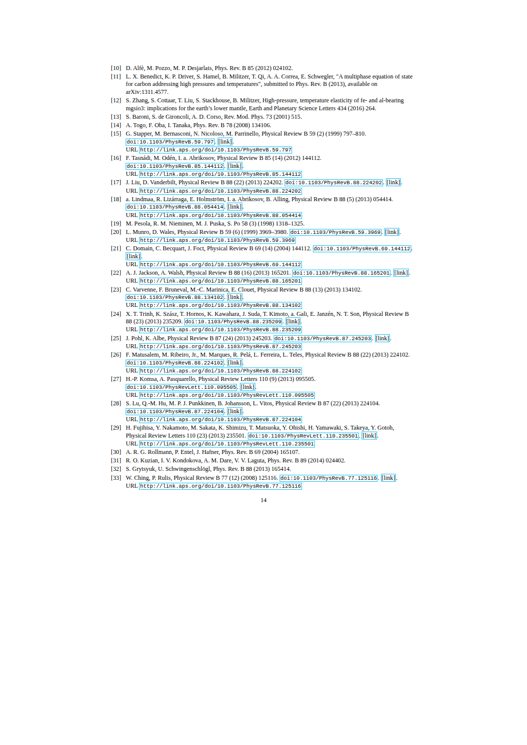[10] D. Alfè, M. Pozzo, M. P. Desjarlais, Phys. Rev. B 85 (2012) 024102.
[11] L. X. Benedict, K. P. Driver, S. Hamel, B. Militzer, T. Qi, A. A. Correa, E. Schwegler, "A multiphase equation of state for carbon addressing high pressures and temperatures", submitted to Phys. Rev. B (2013), available on arXiv:1311.4577.
[12] S. Zhang, S. Cottaar, T. Liu, S. Stackhouse, B. Militzer, High-pressure, temperature elasticity of fe- and al-bearing mgsio3: implications for the earth’s lower mantle, Earth and Planetary Science Letters 434 (2016) 264.
[13] S. Baroni, S. de Gironcoli, A. D. Corso, Rev. Mod. Phys. 73 (2001) 515.
[14] A. Togo, F. Oba, I. Tanaka, Phys. Rev. B 78 (2008) 134106.
[15] G. Stapper, M. Bernasconi, N. Nicoloso, M. Parrinello, Physical Review B 59 (2) (1999) 797–810. doi:10.1103/PhysRevB.59.797. [link].
URL http://link.aps.org/doi/10.1103/PhysRevB.59.797
[16] F. Tasnádi, M. Odén, I. a. Abrikosov, Physical Review B 85 (14) (2012) 144112. doi:10.1103/PhysRevB.85.144112. [link].
URL http://link.aps.org/doi/10.1103/PhysRevB.85.144112
[17] J. Liu, D. Vanderbilt, Physical Review B 88 (22) (2013) 224202. doi:10.1103/PhysRevB.88.224202. [link].
URL http://link.aps.org/doi/10.1103/PhysRevB.88.224202
[18] a. Lindmaa, R. Lizárraga, E. Holmström, I. a. Abrikosov, B. Alling, Physical Review B 88 (5) (2013) 054414. doi:10.1103/PhysRevB.88.054414. [link].
URL http://link.aps.org/doi/10.1103/PhysRevB.88.054414
[19] M. Pesola, R. M. Nieminen, M. J. Puska, S. Po 58 (3) (1998) 1318–1325.
[20] L. Munro, D. Wales, Physical Review B 59 (6) (1999) 3969–3980. doi:10.1103/PhysRevB.59.3969. [link].
URL http://link.aps.org/doi/10.1103/PhysRevB.59.3969
[21] C. Domain, C. Becquart, J. Foct, Physical Review B 69 (14) (2004) 144112. doi:10.1103/PhysRevB.69.144112. [link].
URL http://link.aps.org/doi/10.1103/PhysRevB.69.144112
[22] A. J. Jackson, A. Walsh, Physical Review B 88 (16) (2013) 165201. doi:10.1103/PhysRevB.88.165201. [link].
URL http://link.aps.org/doi/10.1103/PhysRevB.88.165201
[23] C. Varvenne, F. Bruneval, M.-C. Marinica, E. Clouet, Physical Review B 88 (13) (2013) 134102. doi:10.1103/PhysRevB.88.134102. [link].
URL http://link.aps.org/doi/10.1103/PhysRevB.88.134102
[24] X. T. Trinh, K. Szász, T. Hornos, K. Kawahara, J. Suda, T. Kimoto, a. Gali, E. Janzén, N. T. Son, Physical Review B 88 (23) (2013) 235209. doi:10.1103/PhysRevB.88.235209. [link].
URL http://link.aps.org/doi/10.1103/PhysRevB.88.235209
[25] J. Pohl, K. Albe, Physical Review B 87 (24) (2013) 245203. doi:10.1103/PhysRevB.87.245203. [link].
URL http://link.aps.org/doi/10.1103/PhysRevB.87.245203
[26] F. Matusalem, M. Ribeiro, Jr., M. Marques, R. Pelá, L. Ferreira, L. Teles, Physical Review B 88 (22) (2013) 224102. doi:10.1103/PhysRevB.88.224102. [link].
URL http://link.aps.org/doi/10.1103/PhysRevB.88.224102
[27] H.-P. Komsa, A. Pasquarello, Physical Review Letters 110 (9) (2013) 095505. doi:10.1103/PhysRevLett.110.095505. [link].
URL http://link.aps.org/doi/10.1103/PhysRevLett.110.095505
[28] S. Lu, Q.-M. Hu, M. P. J. Punkkinen, B. Johansson, L. Vitos, Physical Review B 87 (22) (2013) 224104. doi:10.1103/PhysRevB.87.224104. [link].
URL http://link.aps.org/doi/10.1103/PhysRevB.87.224104
[29] H. Fujihisa, Y. Nakamoto, M. Sakata, K. Shimizu, T. Matsuoka, Y. Ohishi, H. Yamawaki, S. Takeya, Y. Gotoh, Physical Review Letters 110 (23) (2013) 235501. doi:10.1103/PhysRevLett.110.235501. [link].
URL http://link.aps.org/doi/10.1103/PhysRevLett.110.235501
[30] A. R. G. Rollmann, P. Entel, J. Hafner, Phys. Rev. B 69 (2004) 165107.
[31] R. O. Kuzian, I. V. Kondokova, A. M. Dare, V. V. Laguta, Phys. Rev. B 89 (2014) 024402.
[32] S. Grytsyuk, U. Schwingenschlögl, Phys. Rev. B 88 (2013) 165414.
[33] W. Ching, P. Rulis, Physical Review B 77 (12) (2008) 125116. doi:10.1103/PhysRevB.77.125116. [link].
URL http://link.aps.org/doi/10.1103/PhysRevB.77.125116
14